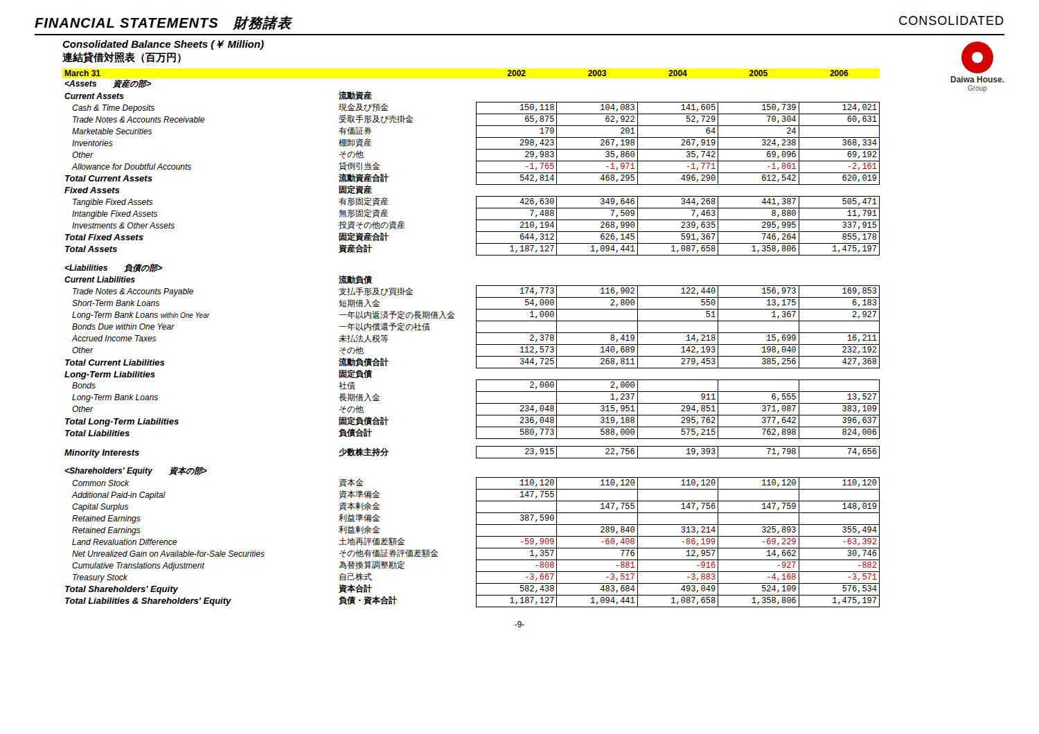FINANCIAL STATEMENTS　財務諸表
CONSOLIDATED
Daiwa House.
Group
Consolidated Balance Sheets (￥ Million)
連結貸借対照表（百万円）
| March 31 | | 2002 | 2003 | 2004 | 2005 | 2006 |
| <Assets 資産の部> | | | | | | |
| Current Assets | 流動資産 | | | | | |
| Cash & Time Deposits | 現金及び預金 | 150,118 | 104,083 | 141,605 | 150,739 | 124,021 |
| Trade Notes & Accounts Receivable | 受取手形及び売掛金 | 65,875 | 62,922 | 52,729 | 70,304 | 60,631 |
| Marketable Securities | 有価証券 | 179 | 201 | 64 | 24 | |
| Inventories | 棚卸資産 | 298,423 | 267,198 | 267,919 | 324,238 | 368,334 |
| Other | その他 | 29,983 | 35,860 | 35,742 | 69,096 | 69,192 |
| Allowance for Doubtful Accounts | 貸倒引当金 | -1,765 | -1,971 | -1,771 | -1,861 | -2,161 |
| Total Current Assets | 流動資産合計 | 542,814 | 468,295 | 496,290 | 612,542 | 620,019 |
| Fixed Assets | 固定資産 | | | | | |
| Tangible Fixed Assets | 有形固定資産 | 426,630 | 349,646 | 344,268 | 441,387 | 505,471 |
| Intangible Fixed Assets | 無形固定資産 | 7,488 | 7,509 | 7,463 | 8,880 | 11,791 |
| Investments & Other Assets | 投資その他の資産 | 210,194 | 268,990 | 239,635 | 295,995 | 337,915 |
| Total Fixed Assets | 固定資産合計 | 644,312 | 626,145 | 591,367 | 746,264 | 855,178 |
| Total Assets | 資産合計 | 1,187,127 | 1,094,441 | 1,087,658 | 1,358,806 | 1,475,197 |
| <Liabilities 負債の部> | | | | | | |
| Current Liabilities | 流動負債 | | | | | |
| Trade Notes & Accounts Payable | 支払手形及び買掛金 | 174,773 | 116,902 | 122,440 | 156,973 | 169,853 |
| Short-Term Bank Loans | 短期借入金 | 54,000 | 2,800 | 550 | 13,175 | 6,183 |
| Long-Term Bank Loans within One Year | 一年以内返済予定の長期借入金 | 1,000 | | 51 | 1,367 | 2,927 |
| Bonds Due within One Year | 一年以内償還予定の社債 | | | | | |
| Accrued Income Taxes | 未払法人税等 | 2,378 | 8,419 | 14,218 | 15,699 | 16,211 |
| Other | その他 | 112,573 | 140,689 | 142,193 | 198,040 | 232,192 |
| Total Current Liabilities | 流動負債合計 | 344,725 | 268,811 | 279,453 | 385,256 | 427,368 |
| Long-Term Liabilities | 固定負債 | | | | | |
| Bonds | 社債 | 2,000 | 2,000 | | | |
| Long-Term Bank Loans | 長期借入金 | | 1,237 | 911 | 6,555 | 13,527 |
| Other | その他 | 234,048 | 315,951 | 294,851 | 371,087 | 383,109 |
| Total Long-Term Liabilities | 固定負債合計 | 236,048 | 319,188 | 295,762 | 377,642 | 396,637 |
| Total Liabilities | 負債合計 | 580,773 | 588,000 | 575,215 | 762,898 | 824,006 |
| Minority Interests | 少数株主持分 | 23,915 | 22,756 | 19,393 | 71,798 | 74,656 |
| <Shareholders' Equity 資本の部> | | | | | | |
| Common Stock | 資本金 | 110,120 | 110,120 | 110,120 | 110,120 | 110,120 |
| Additional Paid-in Capital | 資本準備金 | 147,755 | | | | |
| Capital Surplus | 資本剰余金 | | 147,755 | 147,756 | 147,759 | 148,019 |
| Retained Earnings | 利益準備金 | 387,590 | | | | |
| Retained Earnings | 利益剰余金 | | 289,840 | 313,214 | 325,893 | 355,494 |
| Land Revaluation Difference | 土地再評価差額金 | -59,909 | -60,408 | -86,199 | -69,229 | -63,392 |
| Net Unrealized Gain on Available-for-Sale Securities | その他有価証券評価差額金 | 1,357 | 776 | 12,957 | 14,662 | 30,746 |
| Cumulative Translations Adjustment | 為替換算調整勘定 | -808 | -881 | -916 | -927 | -882 |
| Treasury Stock | 自己株式 | -3,667 | -3,517 | -3,883 | -4,168 | -3,571 |
| Total Shareholders' Equity | 資本合計 | 582,438 | 483,684 | 493,049 | 524,109 | 576,534 |
| Total Liabilities & Shareholders' Equity | 負債・資本合計 | 1,187,127 | 1,094,441 | 1,087,658 | 1,358,806 | 1,475,197 |
-9-